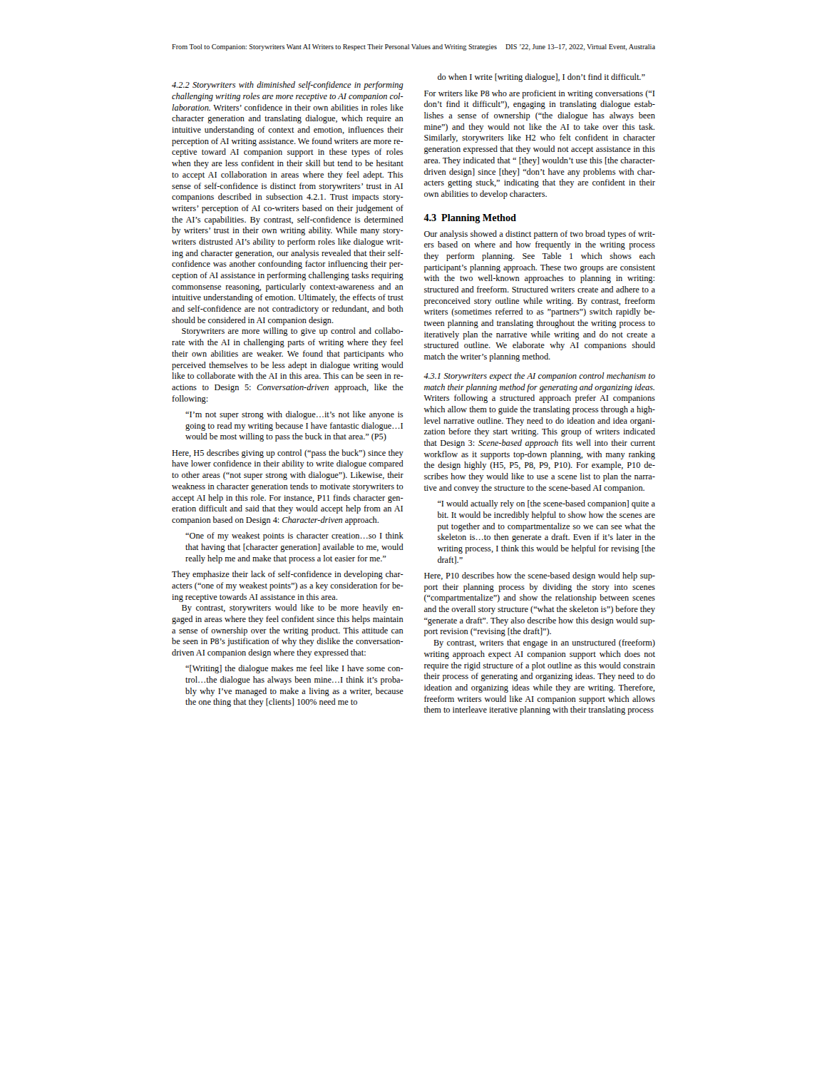From Tool to Companion: Storywriters Want AI Writers to Respect Their Personal Values and Writing Strategies
DIS ’22, June 13–17, 2022, Virtual Event, Australia
4.2.2 Storywriters with diminished self-confidence in performing challenging writing roles are more receptive to AI companion collaboration. Writers’ confidence in their own abilities in roles like character generation and translating dialogue, which require an intuitive understanding of context and emotion, influences their perception of AI writing assistance. We found writers are more receptive toward AI companion support in these types of roles when they are less confident in their skill but tend to be hesitant to accept AI collaboration in areas where they feel adept. This sense of self-confidence is distinct from storywriters’ trust in AI companions described in subsection 4.2.1. Trust impacts storywriters’ perception of AI co-writers based on their judgement of the AI’s capabilities. By contrast, self-confidence is determined by writers’ trust in their own writing ability. While many storywriters distrusted AI’s ability to perform roles like dialogue writing and character generation, our analysis revealed that their self-confidence was another confounding factor influencing their perception of AI assistance in performing challenging tasks requiring commonsense reasoning, particularly context-awareness and an intuitive understanding of emotion. Ultimately, the effects of trust and self-confidence are not contradictory or redundant, and both should be considered in AI companion design.
Storywriters are more willing to give up control and collaborate with the AI in challenging parts of writing where they feel their own abilities are weaker. We found that participants who perceived themselves to be less adept in dialogue writing would like to collaborate with the AI in this area. This can be seen in reactions to Design 5: Conversation-driven approach, like the following:
“I’m not super strong with dialogue…it’s not like anyone is going to read my writing because I have fantastic dialogue…I would be most willing to pass the buck in that area.” (P5)
Here, H5 describes giving up control (“pass the buck”) since they have lower confidence in their ability to write dialogue compared to other areas (“not super strong with dialogue”). Likewise, their weakness in character generation tends to motivate storywriters to accept AI help in this role. For instance, P11 finds character generation difficult and said that they would accept help from an AI companion based on Design 4: Character-driven approach.
“One of my weakest points is character creation…so I think that having that [character generation] available to me, would really help me and make that process a lot easier for me.”
They emphasize their lack of self-confidence in developing characters (“one of my weakest points”) as a key consideration for being receptive towards AI assistance in this area.
By contrast, storywriters would like to be more heavily engaged in areas where they feel confident since this helps maintain a sense of ownership over the writing product. This attitude can be seen in P8’s justification of why they dislike the conversation-driven AI companion design where they expressed that:
“[Writing] the dialogue makes me feel like I have some control…the dialogue has always been mine…I think it’s probably why I’ve managed to make a living as a writer, because the one thing that they [clients] 100% need me to
do when I write [writing dialogue], I don’t find it difficult.”
For writers like P8 who are proficient in writing conversations (“I don’t find it difficult”), engaging in translating dialogue establishes a sense of ownership (“the dialogue has always been mine”) and they would not like the AI to take over this task. Similarly, storywriters like H2 who felt confident in character generation expressed that they would not accept assistance in this area. They indicated that “ [they] wouldn’t use this [the character-driven design] since [they] “don’t have any problems with characters getting stuck,” indicating that they are confident in their own abilities to develop characters.
4.3 Planning Method
Our analysis showed a distinct pattern of two broad types of writers based on where and how frequently in the writing process they perform planning. See Table 1 which shows each participant’s planning approach. These two groups are consistent with the two well-known approaches to planning in writing: structured and freeform. Structured writers create and adhere to a preconceived story outline while writing. By contrast, freeform writers (sometimes referred to as ”partners”) switch rapidly between planning and translating throughout the writing process to iteratively plan the narrative while writing and do not create a structured outline. We elaborate why AI companions should match the writer’s planning method.
4.3.1 Storywriters expect the AI companion control mechanism to match their planning method for generating and organizing ideas. Writers following a structured approach prefer AI companions which allow them to guide the translating process through a high-level narrative outline. They need to do ideation and idea organization before they start writing. This group of writers indicated that Design 3: Scene-based approach fits well into their current workflow as it supports top-down planning, with many ranking the design highly (H5, P5, P8, P9, P10). For example, P10 describes how they would like to use a scene list to plan the narrative and convey the structure to the scene-based AI companion.
“I would actually rely on [the scene-based companion] quite a bit. It would be incredibly helpful to show how the scenes are put together and to compartmentalize so we can see what the skeleton is…to then generate a draft. Even if it’s later in the writing process, I think this would be helpful for revising [the draft].”
Here, P10 describes how the scene-based design would help support their planning process by dividing the story into scenes (“compartmentalize”) and show the relationship between scenes and the overall story structure (“what the skeleton is”) before they “generate a draft”. They also describe how this design would support revision (“revising [the draft]”).
By contrast, writers that engage in an unstructured (freeform) writing approach expect AI companion support which does not require the rigid structure of a plot outline as this would constrain their process of generating and organizing ideas. They need to do ideation and organizing ideas while they are writing. Therefore, freeform writers would like AI companion support which allows them to interleave iterative planning with their translating process